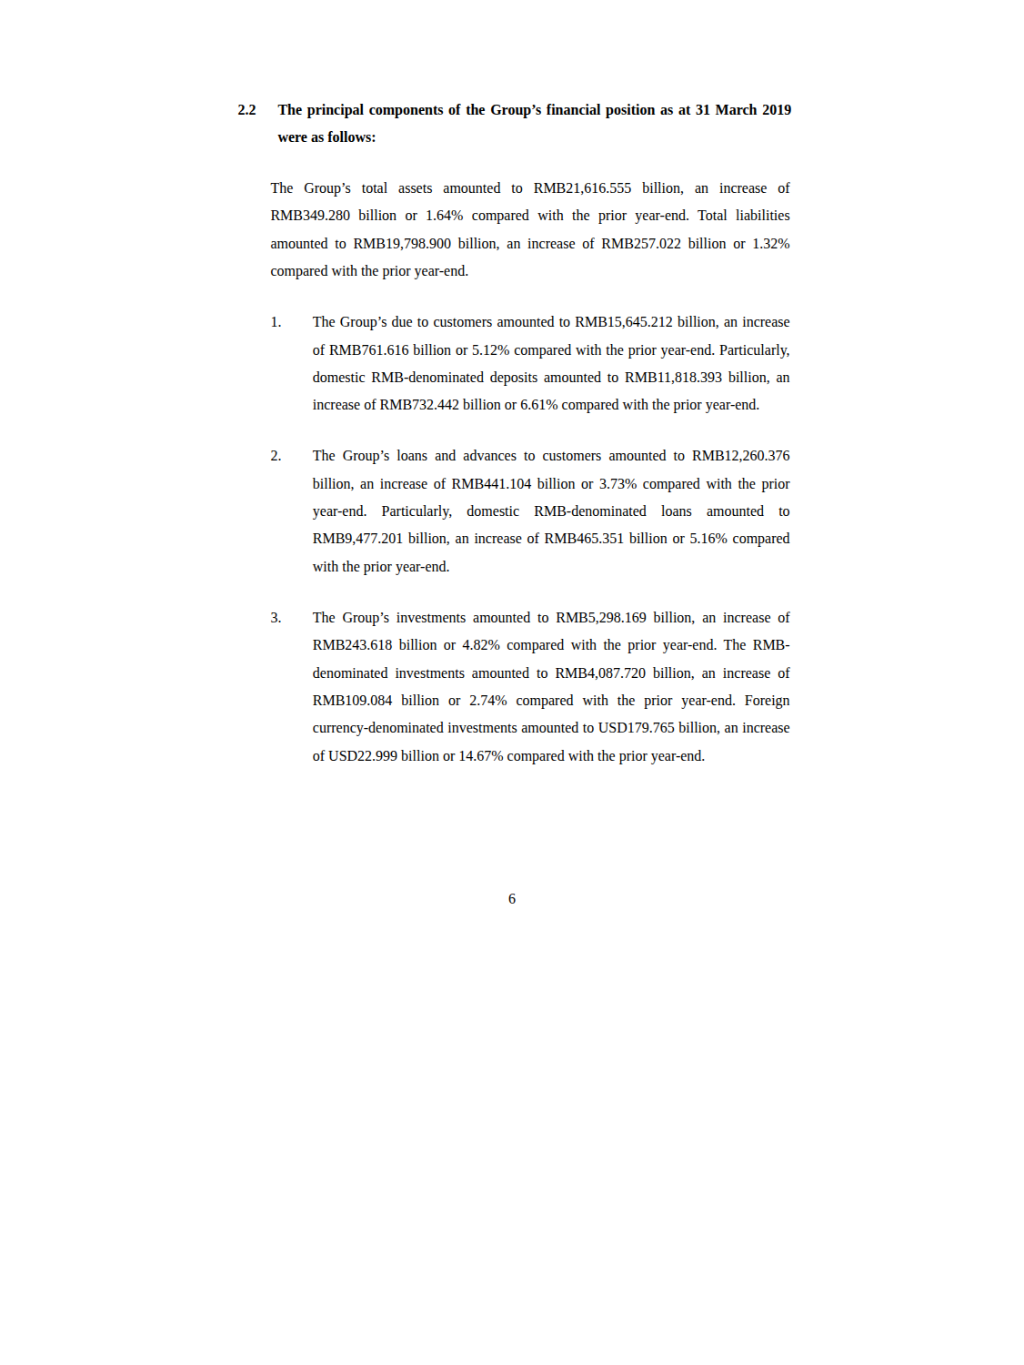2.2
The principal components of the Group’s financial position as at 31 March 2019 were as follows:
The Group’s total assets amounted to RMB21,616.555 billion, an increase of RMB349.280 billion or 1.64% compared with the prior year-end. Total liabilities amounted to RMB19,798.900 billion, an increase of RMB257.022 billion or 1.32% compared with the prior year-end.
1. The Group’s due to customers amounted to RMB15,645.212 billion, an increase of RMB761.616 billion or 5.12% compared with the prior year-end. Particularly, domestic RMB-denominated deposits amounted to RMB11,818.393 billion, an increase of RMB732.442 billion or 6.61% compared with the prior year-end.
2. The Group’s loans and advances to customers amounted to RMB12,260.376 billion, an increase of RMB441.104 billion or 3.73% compared with the prior year-end. Particularly, domestic RMB-denominated loans amounted to RMB9,477.201 billion, an increase of RMB465.351 billion or 5.16% compared with the prior year-end.
3. The Group’s investments amounted to RMB5,298.169 billion, an increase of RMB243.618 billion or 4.82% compared with the prior year-end. The RMB-denominated investments amounted to RMB4,087.720 billion, an increase of RMB109.084 billion or 2.74% compared with the prior year-end. Foreign currency-denominated investments amounted to USD179.765 billion, an increase of USD22.999 billion or 14.67% compared with the prior year-end.
6